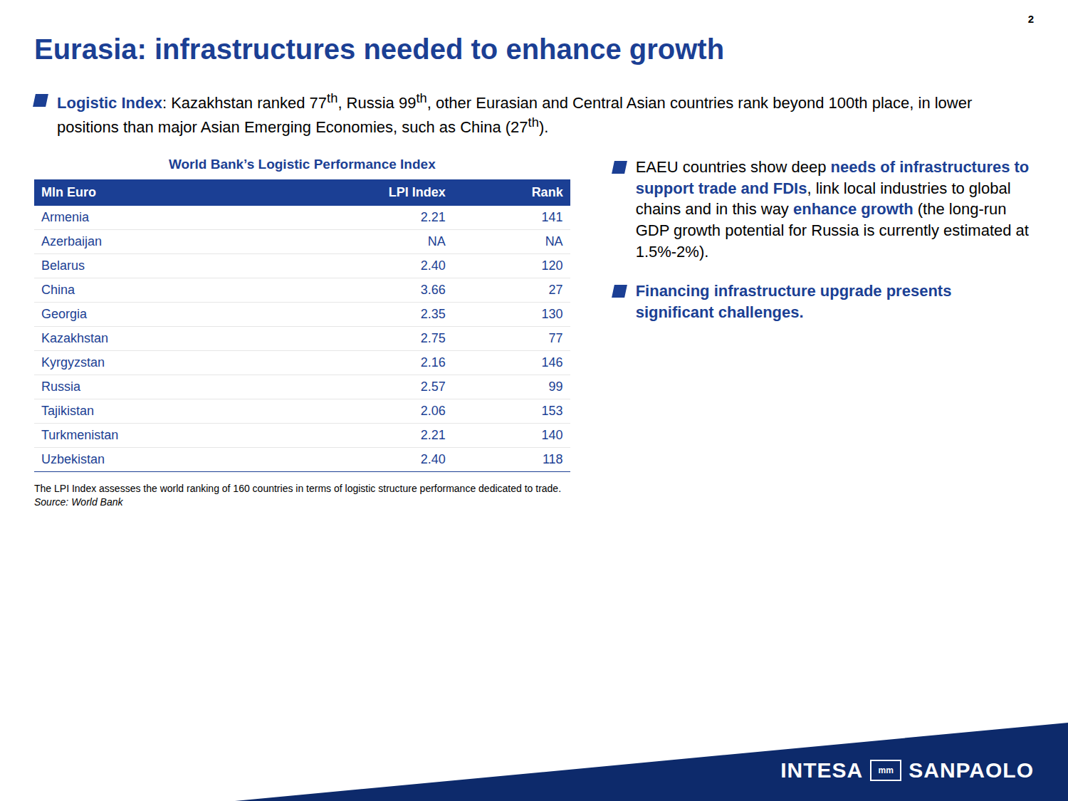2
Eurasia: infrastructures needed to enhance growth
Logistic Index: Kazakhstan ranked 77th, Russia 99th, other Eurasian and Central Asian countries rank beyond 100th place, in lower positions than major Asian Emerging Economies, such as China (27th).
World Bank’s Logistic Performance Index
| Mln Euro | LPI Index | Rank |
| --- | --- | --- |
| Armenia | 2.21 | 141 |
| Azerbaijan | NA | NA |
| Belarus | 2.40 | 120 |
| China | 3.66 | 27 |
| Georgia | 2.35 | 130 |
| Kazakhstan | 2.75 | 77 |
| Kyrgyzstan | 2.16 | 146 |
| Russia | 2.57 | 99 |
| Tajikistan | 2.06 | 153 |
| Turkmenistan | 2.21 | 140 |
| Uzbekistan | 2.40 | 118 |
The LPI Index assesses the world ranking of 160 countries in terms of logistic structure performance dedicated to trade.
Source: World Bank
EAEU countries show deep needs of infrastructures to support trade and FDIs, link local industries to global chains and in this way enhance growth (the long-run GDP growth potential for Russia is currently estimated at 1.5%-2%).
Financing infrastructure upgrade presents significant challenges.
INTESA mm SANPAOLO